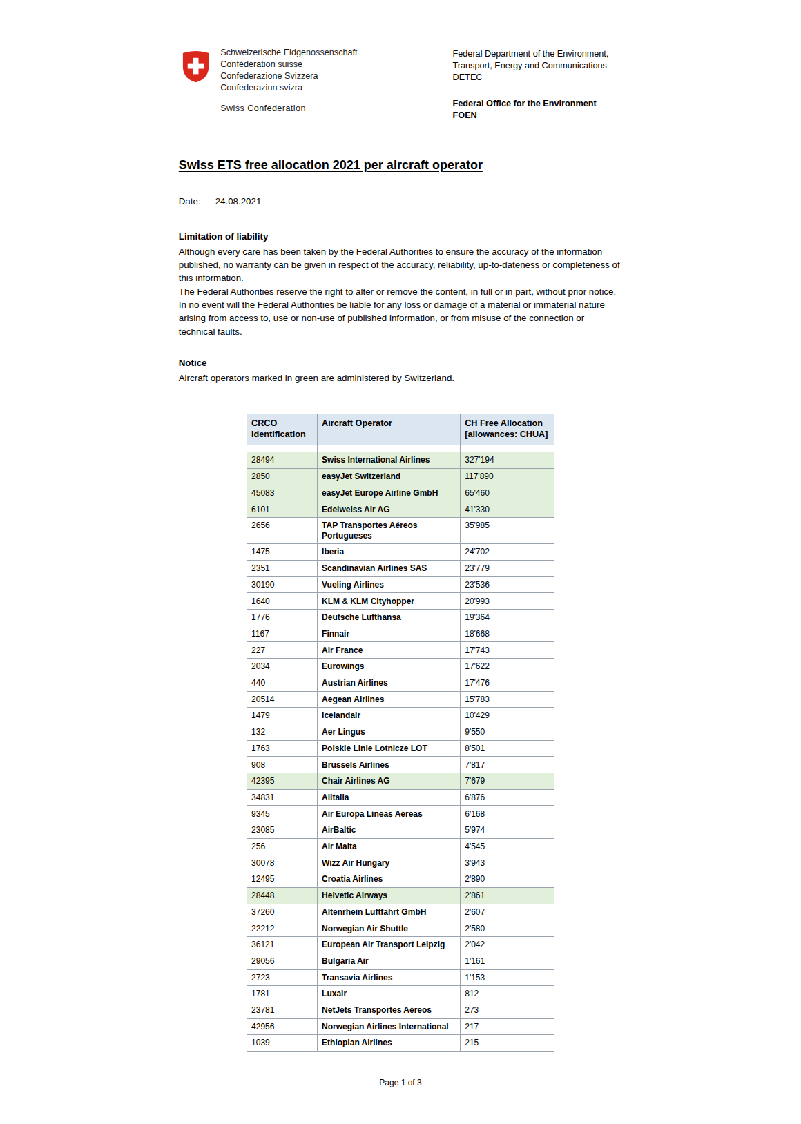Schweizerische Eidgenossenschaft
Confédération suisse
Confederazione Svizzera
Confederaziun svizra
Swiss Confederation
Federal Department of the Environment,
Transport, Energy and Communications
DETEC
Federal Office for the Environment FOEN
Swiss ETS free allocation 2021 per aircraft operator
Date: 24.08.2021
Limitation of liability
Although every care has been taken by the Federal Authorities to ensure the accuracy of the information published, no warranty can be given in respect of the accuracy, reliability, up-to-dateness or completeness of this information.
The Federal Authorities reserve the right to alter or remove the content, in full or in part, without prior notice.
In no event will the Federal Authorities be liable for any loss or damage of a material or immaterial nature arising from access to, use or non-use of published information, or from misuse of the connection or technical faults.
Notice
Aircraft operators marked in green are administered by Switzerland.
| CRCO Identification | Aircraft Operator | CH Free Allocation [allowances: CHUA] |
| --- | --- | --- |
| 28494 | Swiss International Airlines | 327'194 |
| 2850 | easyJet Switzerland | 117'890 |
| 45083 | easyJet Europe Airline GmbH | 65'460 |
| 6101 | Edelweiss Air AG | 41'330 |
| 2656 | TAP Transportes Aéreos Portugueses | 35'985 |
| 1475 | Iberia | 24'702 |
| 2351 | Scandinavian Airlines SAS | 23'779 |
| 30190 | Vueling Airlines | 23'536 |
| 1640 | KLM & KLM Cityhopper | 20'993 |
| 1776 | Deutsche Lufthansa | 19'364 |
| 1167 | Finnair | 18'668 |
| 227 | Air France | 17'743 |
| 2034 | Eurowings | 17'622 |
| 440 | Austrian Airlines | 17'476 |
| 20514 | Aegean Airlines | 15'783 |
| 1479 | Icelandair | 10'429 |
| 132 | Aer Lingus | 9'550 |
| 1763 | Polskie Linie Lotnicze LOT | 8'501 |
| 908 | Brussels Airlines | 7'817 |
| 42395 | Chair Airlines AG | 7'679 |
| 34831 | Alitalia | 6'876 |
| 9345 | Air Europa Líneas Aéreas | 6'168 |
| 23085 | AirBaltic | 5'974 |
| 256 | Air Malta | 4'545 |
| 30078 | Wizz Air Hungary | 3'943 |
| 12495 | Croatia Airlines | 2'890 |
| 28448 | Helvetic Airways | 2'861 |
| 37260 | Altenrhein Luftfahrt GmbH | 2'607 |
| 22212 | Norwegian Air Shuttle | 2'580 |
| 36121 | European Air Transport Leipzig | 2'042 |
| 29056 | Bulgaria Air | 1'161 |
| 2723 | Transavia Airlines | 1'153 |
| 1781 | Luxair | 812 |
| 23781 | NetJets Transportes Aéreos | 273 |
| 42956 | Norwegian Airlines International | 217 |
| 1039 | Ethiopian Airlines | 215 |
Page 1 of 3